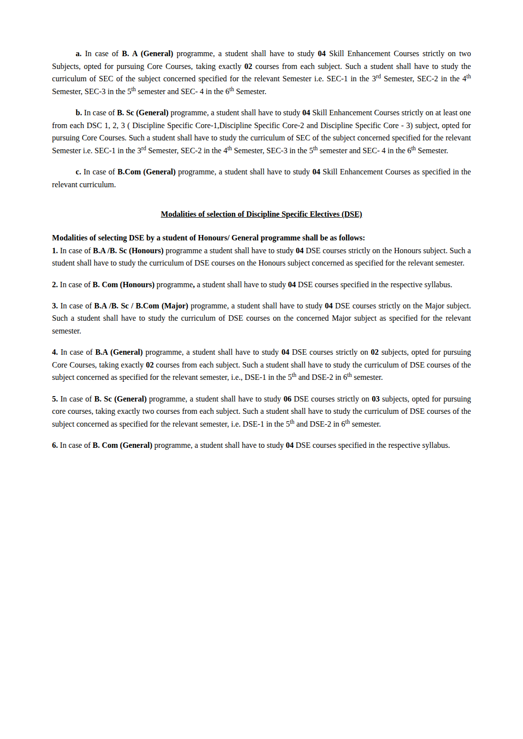a. In case of B. A (General) programme, a student shall have to study 04 Skill Enhancement Courses strictly on two Subjects, opted for pursuing Core Courses, taking exactly 02 courses from each subject. Such a student shall have to study the curriculum of SEC of the subject concerned specified for the relevant Semester i.e. SEC-1 in the 3rd Semester, SEC-2 in the 4th Semester, SEC-3 in the 5th semester and SEC- 4 in the 6th Semester.
b. In case of B. Sc (General) programme, a student shall have to study 04 Skill Enhancement Courses strictly on at least one from each DSC 1, 2, 3 ( Discipline Specific Core-1,Discipline Specific Core-2 and Discipline Specific Core - 3) subject, opted for pursuing Core Courses. Such a student shall have to study the curriculum of SEC of the subject concerned specified for the relevant Semester i.e. SEC-1 in the 3rd Semester, SEC-2 in the 4th Semester, SEC-3 in the 5th semester and SEC- 4 in the 6th Semester.
c. In case of B.Com (General) programme, a student shall have to study 04 Skill Enhancement Courses as specified in the relevant curriculum.
Modalities of selection of Discipline Specific Electives (DSE)
Modalities of selecting DSE by a student of Honours/ General programme shall be as follows:
1. In case of B.A /B. Sc (Honours) programme a student shall have to study 04 DSE courses strictly on the Honours subject. Such a student shall have to study the curriculum of DSE courses on the Honours subject concerned as specified for the relevant semester.
2. In case of B. Com (Honours) programme, a student shall have to study 04 DSE courses specified in the respective syllabus.
3. In case of B.A /B. Sc / B.Com (Major) programme, a student shall have to study 04 DSE courses strictly on the Major subject. Such a student shall have to study the curriculum of DSE courses on the concerned Major subject as specified for the relevant semester.
4. In case of B.A (General) programme, a student shall have to study 04 DSE courses strictly on 02 subjects, opted for pursuing Core Courses, taking exactly 02 courses from each subject. Such a student shall have to study the curriculum of DSE courses of the subject concerned as specified for the relevant semester, i.e., DSE-1 in the 5th and DSE-2 in 6th semester.
5. In case of B. Sc (General) programme, a student shall have to study 06 DSE courses strictly on 03 subjects, opted for pursuing core courses, taking exactly two courses from each subject. Such a student shall have to study the curriculum of DSE courses of the subject concerned as specified for the relevant semester, i.e. DSE-1 in the 5th and DSE-2 in 6th semester.
6. In case of B. Com (General) programme, a student shall have to study 04 DSE courses specified in the respective syllabus.